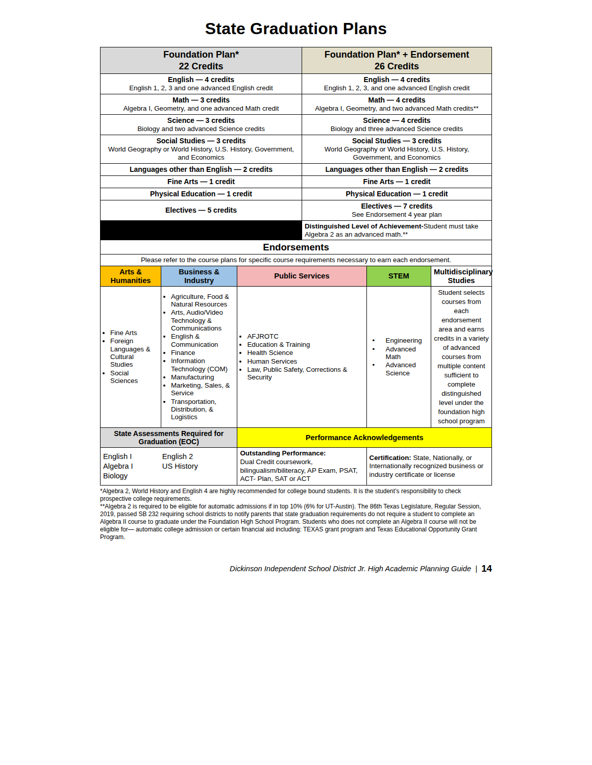State Graduation Plans
| Foundation Plan* 22 Credits | Foundation Plan* + Endorsement 26 Credits |
| English — 4 credits English 1, 2, 3 and one advanced English credit | English — 4 credits English 1, 2, 3, and one advanced English credit |
| Math — 3 credits Algebra I, Geometry, and one advanced Math credit | Math — 4 credits Algebra I, Geometry, and two advanced Math credits** |
| Science — 3 credits Biology and two advanced Science credits | Science — 4 credits Biology and three advanced Science credits |
| Social Studies — 3 credits World Geography or World History, U.S. History, Government, and Economics | Social Studies — 3 credits World Geography or World History, U.S. History, Government, and Economics |
| Languages other than English — 2 credits | Languages other than English — 2 credits |
| Fine Arts — 1 credit | Fine Arts — 1 credit |
| Physical Education — 1 credit | Physical Education — 1 credit |
| Electives — 5 credits | Electives — 7 credits See Endorsement 4 year plan |
| | Distinguished Level of Achievement- Student must take Algebra 2 as an advanced math.** |
| Endorsements |
| Please refer to the course plans for specific course requirements necessary to earn each endorsement. |
| Arts & Humanities | Business & Industry | Public Services | STEM | Multidisciplinary Studies |
| Fine Arts Foreign Languages & Cultural Studies Social Sciences | Agriculture, Food & Natural Resources Arts, Audio/Video Technology & Communications English & Communication Finance Information Technology (COM) Manufacturing Marketing, Sales, & Service Transportation, Distribution, & Logistics | AFJROTC Education & Training Health Science Human Services Law, Public Safety, Corrections & Security | Engineering Advanced Math Advanced Science | Student selects courses from each endorsement area and earns credits in a variety of advanced courses from multiple content sufficient to complete distinguished level under the foundation high school program |
| State Assessments Required for Graduation (EOC) | Performance Acknowledgements |
| / English I / English 2 / / Algebra I / US History / / Biology / / | Outstanding Performance: Dual Credit coursework, bilingualism/biliteracy, AP Exam, PSAT, ACT- Plan, SAT or ACT | Certification: State, Nationally, or Internationally recognized business or industry certificate or license |
*Algebra 2, World History and English 4 are highly recommended for college bound students. It is the student’s responsibility to check prospective college requirements.
**Algebra 2 is required to be eligible for automatic admissions if in top 10% (6% for UT-Austin). The 86th Texas Legislature, Regular Session, 2019, passed SB 232 requiring school districts to notify parents that state graduation requirements do not require a student to complete an Algebra II course to graduate under the Foundation High School Program. Students who does not complete an Algebra II course will not be eligible for— automatic college admission or certain financial aid including: TEXAS grant program and Texas Educational Opportunity Grant Program.
Dickinson Independent School District Jr. High Academic Planning Guide | 14